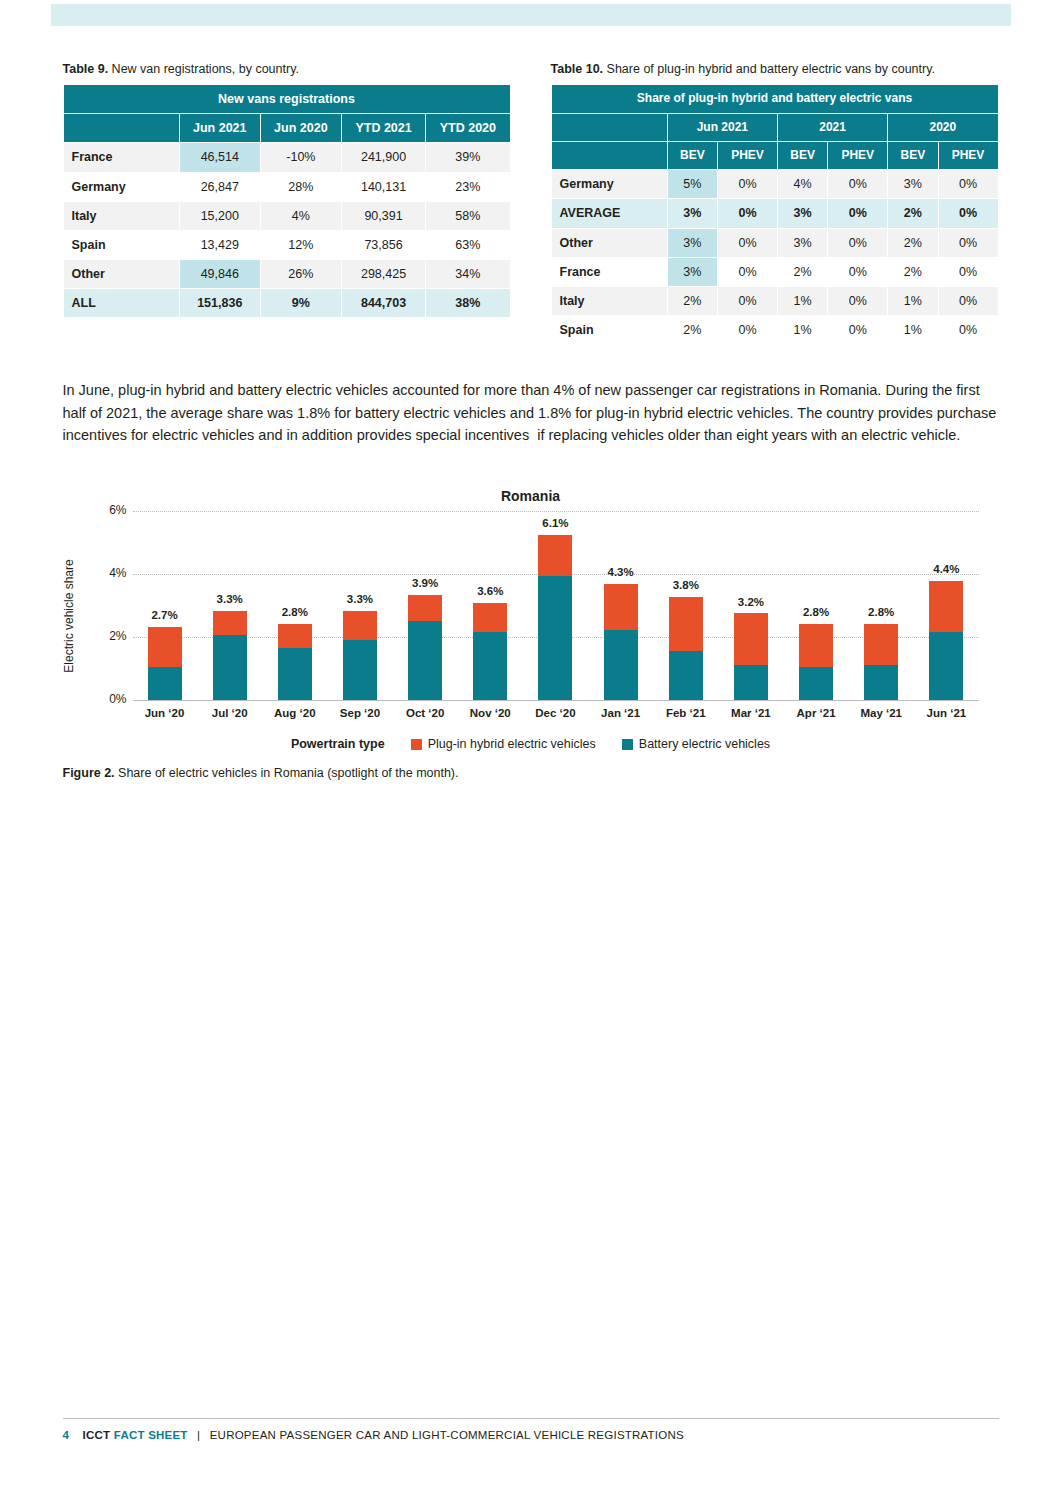Table 9. New van registrations, by country.
| New vans registrations |
| --- |
| | Jun 2021 | Jun 2020 | YTD 2021 | YTD 2020 |
| France | 46,514 | -10% | 241,900 | 39% |
| Germany | 26,847 | 28% | 140,131 | 23% |
| Italy | 15,200 | 4% | 90,391 | 58% |
| Spain | 13,429 | 12% | 73,856 | 63% |
| Other | 49,846 | 26% | 298,425 | 34% |
| ALL | 151,836 | 9% | 844,703 | 38% |
Table 10. Share of plug-in hybrid and battery electric vans by country.
| Share of plug-in hybrid and battery electric vans |
| --- |
| | Jun 2021 | 2021 | 2020 |
| | BEV | PHEV | BEV | PHEV | BEV | PHEV |
| Germany | 5% | 0% | 4% | 0% | 3% | 0% |
| AVERAGE | 3% | 0% | 3% | 0% | 2% | 0% |
| Other | 3% | 0% | 3% | 0% | 2% | 0% |
| France | 3% | 0% | 2% | 0% | 2% | 0% |
| Italy | 2% | 0% | 1% | 0% | 1% | 0% |
| Spain | 2% | 0% | 1% | 0% | 1% | 0% |
In June, plug-in hybrid and battery electric vehicles accounted for more than 4% of new passenger car registrations in Romania. During the first half of 2021, the average share was 1.8% for battery electric vehicles and 1.8% for plug-in hybrid electric vehicles. The country provides purchase incentives for electric vehicles and in addition provides special incentives if replacing vehicles older than eight years with an electric vehicle.
Romania
Electric vehicle share
6% 4% 2% 0%
2.7%
3.3%
2.8%
3.3%
3.9%
3.6%
6.1%
4.3%
3.8%
3.2%
2.8%
2.8%
4.4%
Jun ‘20 Jul ‘20 Aug ‘20 Sep ‘20 Oct ‘20 Nov ‘20 Dec ‘20 Jan ‘21 Feb ‘21 Mar ‘21 Apr ‘21 May ‘21 Jun ‘21
Powertrain type Plug-in hybrid electric vehicles Battery electric vehicles
Figure 2. Share of electric vehicles in Romania (spotlight of the month).
4 ICCT FACT SHEET | EUROPEAN PASSENGER CAR AND LIGHT-COMMERCIAL VEHICLE REGISTRATIONS